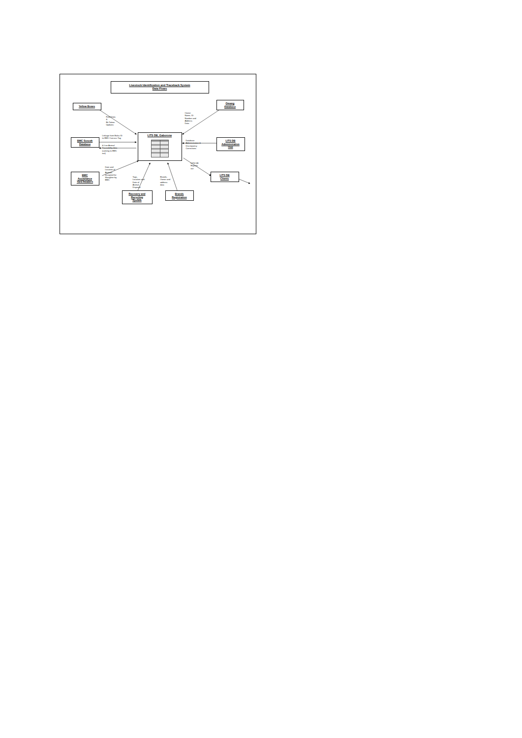Livestock Identification and Traceback System
Data Flows
Yellow Boxes
Omang
Database
BMC Suscek
Database
LITS DB
Administration
Unit
BMC
Acceptance
Yard Readers
Recovery and
Recycling
System
Brands
Registration
LITS DB
Clients
LITS DB, Gaborone
Field Data
&
Bit Tattoo
Updates
Owner
Name, ID
Number and
Address
Data
Linkage from Bolus ID
to BMC Carcass Tag
& Live Animal
Traceability data
(coming to BMC
out)
Database
Administration &
Discrepancy
Corrections
Date and
Location of
Animals
accepted for
Slaughter by
BMC
Tags,
Location and
Date of
Animal
Disposal
Brands,
Owner and
address
data
LITS DB
Reports
out